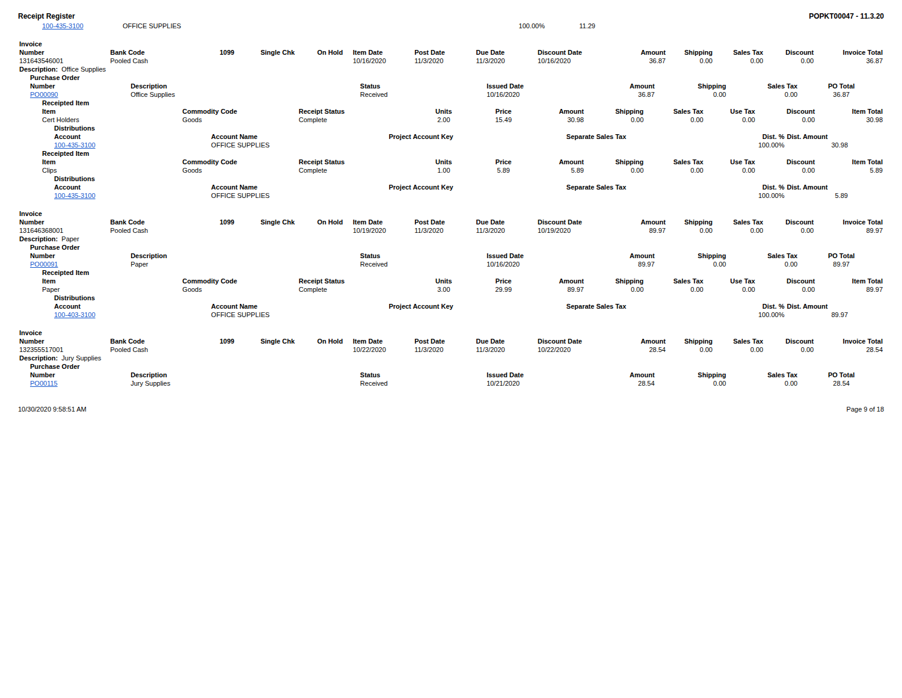Receipt Register POPKT00047 - 11.3.20
| 100-435-3100 | OFFICE SUPPLIES | | | 100.00% | 11.29 | |
| Invoice |
| Number | Bank Code | 1099 | Single Chk | On Hold | Item Date | Post Date | Due Date | Discount Date | Amount | Shipping | Sales Tax | Discount | Invoice Total |
| 131643546001 | Pooled Cash | | | | 10/16/2020 | 11/3/2020 | 11/3/2020 | 10/16/2020 | 36.87 | 0.00 | 0.00 | 0.00 | 36.87 |
| Description: Office Supplies |
| Purchase Order |
| Number | Description | Status | Issued Date | Amount | Shipping | Sales Tax | PO Total |
| PO00090 | Office Supplies | Received | 10/16/2020 | 36.87 | 0.00 | 0.00 | 36.87 |
| Receipted Item |
| Item | Commodity Code | Receipt Status | Units | Price | Amount | Shipping | Sales Tax | Use Tax | Discount | Item Total |
| Cert Holders | Goods | Complete | 2.00 | 15.49 | 30.98 | 0.00 | 0.00 | 0.00 | 0.00 | 30.98 |
| Distributions |
| Account | Account Name | Project Account Key | Separate Sales Tax | Dist. % | Dist. Amount |
| 100-435-3100 | OFFICE SUPPLIES | | | 100.00% | 30.98 |
| Receipted Item |
| Item | Commodity Code | Receipt Status | Units | Price | Amount | Shipping | Sales Tax | Use Tax | Discount | Item Total |
| Clips | Goods | Complete | 1.00 | 5.89 | 5.89 | 0.00 | 0.00 | 0.00 | 0.00 | 5.89 |
| Distributions |
| Account | Account Name | Project Account Key | Separate Sales Tax | Dist. % | Dist. Amount |
| 100-435-3100 | OFFICE SUPPLIES | | | 100.00% | 5.89 |
| Invoice |
| Number | Bank Code | 1099 | Single Chk | On Hold | Item Date | Post Date | Due Date | Discount Date | Amount | Shipping | Sales Tax | Discount | Invoice Total |
| 131646368001 | Pooled Cash | | | | 10/19/2020 | 11/3/2020 | 11/3/2020 | 10/19/2020 | 89.97 | 0.00 | 0.00 | 0.00 | 89.97 |
| Description: Paper |
| Purchase Order |
| Number | Description | Status | Issued Date | Amount | Shipping | Sales Tax | PO Total |
| PO00091 | Paper | Received | 10/16/2020 | 89.97 | 0.00 | 0.00 | 89.97 |
| Receipted Item |
| Item | Commodity Code | Receipt Status | Units | Price | Amount | Shipping | Sales Tax | Use Tax | Discount | Item Total |
| Paper | Goods | Complete | 3.00 | 29.99 | 89.97 | 0.00 | 0.00 | 0.00 | 0.00 | 89.97 |
| Distributions |
| Account | Account Name | Project Account Key | Separate Sales Tax | Dist. % | Dist. Amount |
| 100-403-3100 | OFFICE SUPPLIES | | | 100.00% | 89.97 |
| Invoice |
| Number | Bank Code | 1099 | Single Chk | On Hold | Item Date | Post Date | Due Date | Discount Date | Amount | Shipping | Sales Tax | Discount | Invoice Total |
| 132355517001 | Pooled Cash | | | | 10/22/2020 | 11/3/2020 | 11/3/2020 | 10/22/2020 | 28.54 | 0.00 | 0.00 | 0.00 | 28.54 |
| Description: Jury Supplies |
| Purchase Order |
| Number | Description | Status | Issued Date | Amount | Shipping | Sales Tax | PO Total |
| PO00115 | Jury Supplies | Received | 10/21/2020 | 28.54 | 0.00 | 0.00 | 28.54 |
10/30/2020 9:58:51 AM Page 9 of 18